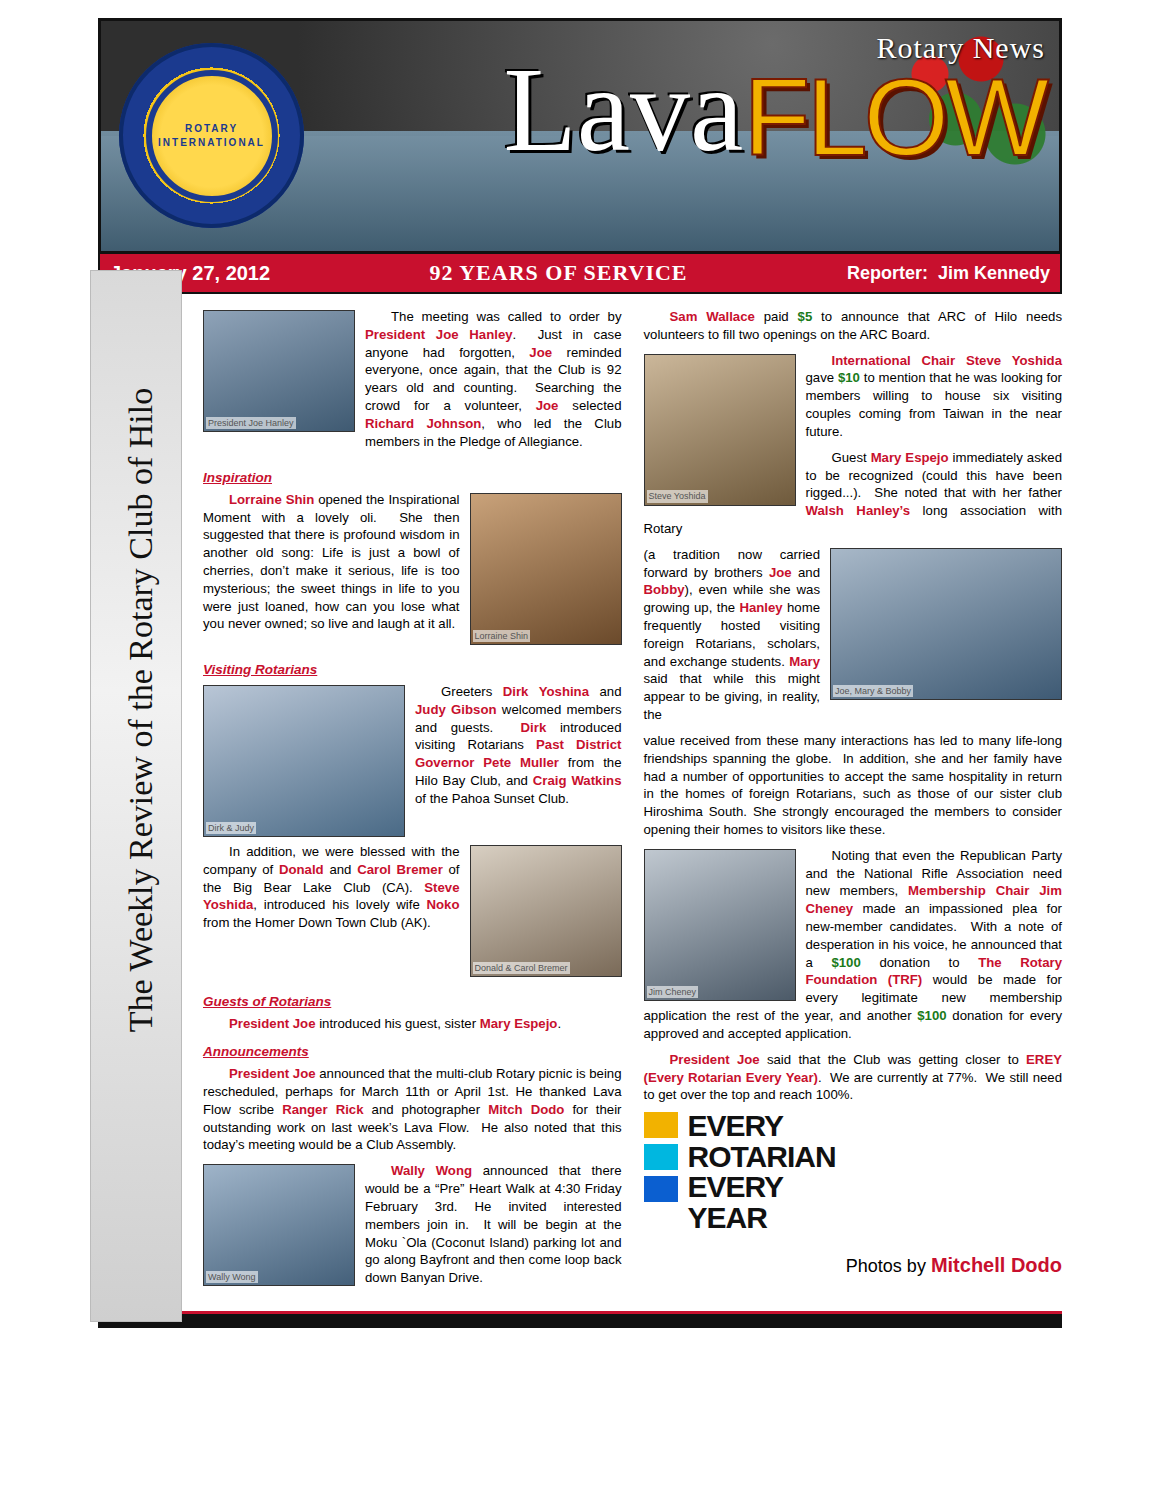ROTARY
INTERNATIONAL
Rotary News
Lava FLOW
January 27, 2012
92 YEARS OF SERVICE
Reporter: Jim Kennedy
The Weekly Review of the Rotary Club of Hilo
President Joe Hanley
The meeting was called to order by President Joe Hanley. Just in case anyone had forgotten, Joe reminded everyone, once again, that the Club is 92 years old and counting. Searching the crowd for a volunteer, Joe selected Richard Johnson, who led the Club members in the Pledge of Allegiance.
Inspiration
Lorraine Shin
Lorraine Shin opened the Inspirational Moment with a lovely oli. She then suggested that there is profound wisdom in another old song: Life is just a bowl of cherries, don’t make it serious, life is too mysterious; the sweet things in life to you were just loaned, how can you lose what you never owned; so live and laugh at it all.
Visiting Rotarians
Dirk & Judy
Greeters Dirk Yoshina and Judy Gibson welcomed members and guests. Dirk introduced visiting Rotarians Past District Governor Pete Muller from the Hilo Bay Club, and Craig Watkins of the Pahoa Sunset Club.
Donald & Carol Bremer
In addition, we were blessed with the company of Donald and Carol Bremer of the Big Bear Lake Club (CA). Steve Yoshida, introduced his lovely wife Noko from the Homer Down Town Club (AK).
Guests of Rotarians
President Joe introduced his guest, sister Mary Espejo.
Announcements
President Joe announced that the multi-club Rotary picnic is being rescheduled, perhaps for March 11th or April 1st. He thanked Lava Flow scribe Ranger Rick and photographer Mitch Dodo for their outstanding work on last week’s Lava Flow. He also noted that this today’s meeting would be a Club Assembly.
Wally Wong
Wally Wong announced that there would be a “Pre” Heart Walk at 4:30 Friday February 3rd. He invited interested members join in. It will be begin at the Moku `Ola (Coconut Island) parking lot and go along Bayfront and then come loop back down Banyan Drive.
Sam Wallace paid $5 to announce that ARC of Hilo needs volunteers to fill two openings on the ARC Board.
Steve Yoshida
International Chair Steve Yoshida gave $10 to mention that he was looking for members willing to house six visiting couples coming from Taiwan in the near future.
Guest Mary Espejo immediately asked to be recognized (could this have been rigged...). She noted that with her father Walsh Hanley’s long association with Rotary
Joe, Mary & Bobby
(a tradition now carried forward by brothers Joe and Bobby), even while she was growing up, the Hanley home frequently hosted visiting foreign Rotarians, scholars, and exchange students. Mary said that while this might appear to be giving, in reality, the
value received from these many interactions has led to many life-long friendships spanning the globe. In addition, she and her family have had a number of opportunities to accept the same hospitality in return in the homes of foreign Rotarians, such as those of our sister club Hiroshima South. She strongly encouraged the members to consider opening their homes to visitors like these.
Jim Cheney
Noting that even the Republican Party and the National Rifle Association need new members, Membership Chair Jim Cheney made an impassioned plea for new-member candidates. With a note of desperation in his voice, he announced that a $100 donation to The Rotary Foundation (TRF) would be made for every legitimate new membership application the rest of the year, and another $100 donation for every approved and accepted application.
President Joe said that the Club was getting closer to EREY (Every Rotarian Every Year). We are currently at 77%. We still need to get over the top and reach 100%.
EVERY
ROTARIAN
EVERY
YEAR
Photos by Mitchell Dodo